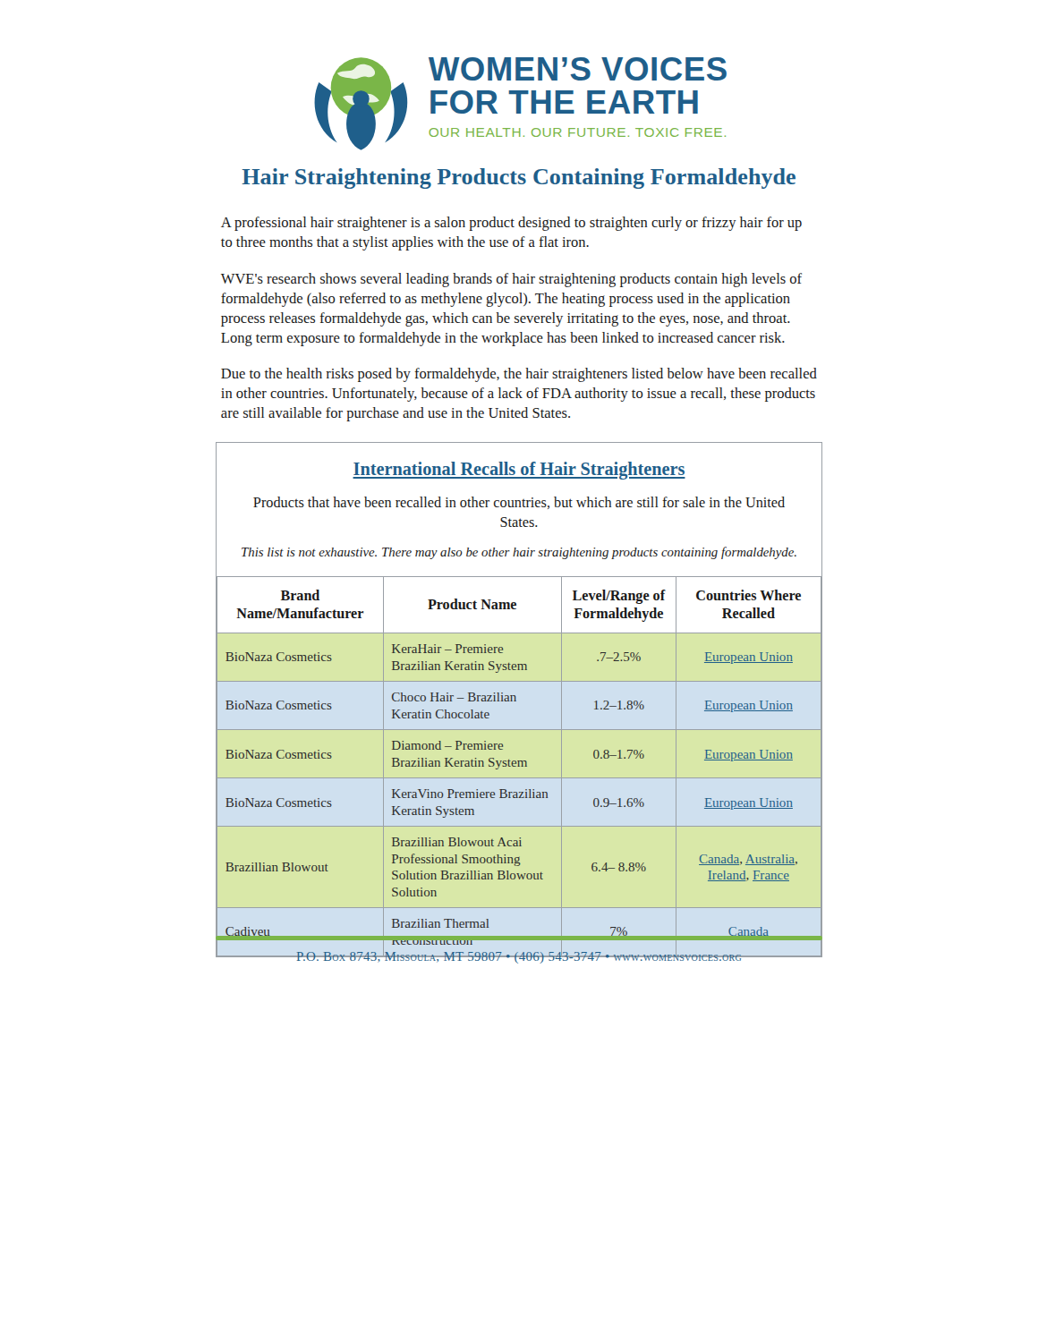WOMEN’S VOICES
FOR THE EARTH
OUR HEALTH. OUR FUTURE. TOXIC FREE.
Hair Straightening Products Containing Formaldehyde
A professional hair straightener is a salon product designed to straighten curly or frizzy hair for up to three months that a stylist applies with the use of a flat iron.
WVE's research shows several leading brands of hair straightening products contain high levels of formaldehyde (also referred to as methylene glycol). The heating process used in the application process releases formaldehyde gas, which can be severely irritating to the eyes, nose, and throat. Long term exposure to formaldehyde in the workplace has been linked to increased cancer risk.
Due to the health risks posed by formaldehyde, the hair straighteners listed below have been recalled in other countries. Unfortunately, because of a lack of FDA authority to issue a recall, these products are still available for purchase and use in the United States.
International Recalls of Hair Straighteners
Products that have been recalled in other countries, but which are still for sale in the United States.
This list is not exhaustive. There may also be other hair straightening products containing formaldehyde.
| Brand Name/Manufacturer | Product Name | Level/Range of Formaldehyde | Countries Where Recalled |
| --- | --- | --- | --- |
| BioNaza Cosmetics | KeraHair – Premiere Brazilian Keratin System | .7–2.5% | European Union |
| BioNaza Cosmetics | Choco Hair – Brazilian Keratin Chocolate | 1.2–1.8% | European Union |
| BioNaza Cosmetics | Diamond – Premiere Brazilian Keratin System | 0.8–1.7% | European Union |
| BioNaza Cosmetics | KeraVino Premiere Brazilian Keratin System | 0.9–1.6% | European Union |
| Brazillian Blowout | Brazillian Blowout Acai Professional Smoothing Solution Brazillian Blowout Solution | 6.4– 8.8% | Canada , Australia , Ireland , France |
| Cadiveu | Brazilian Thermal Reconstruction | 7% | Canada |
P.O. Box 8743, Missoula, MT 59807 • (406) 543-3747 • www.womensvoices.org